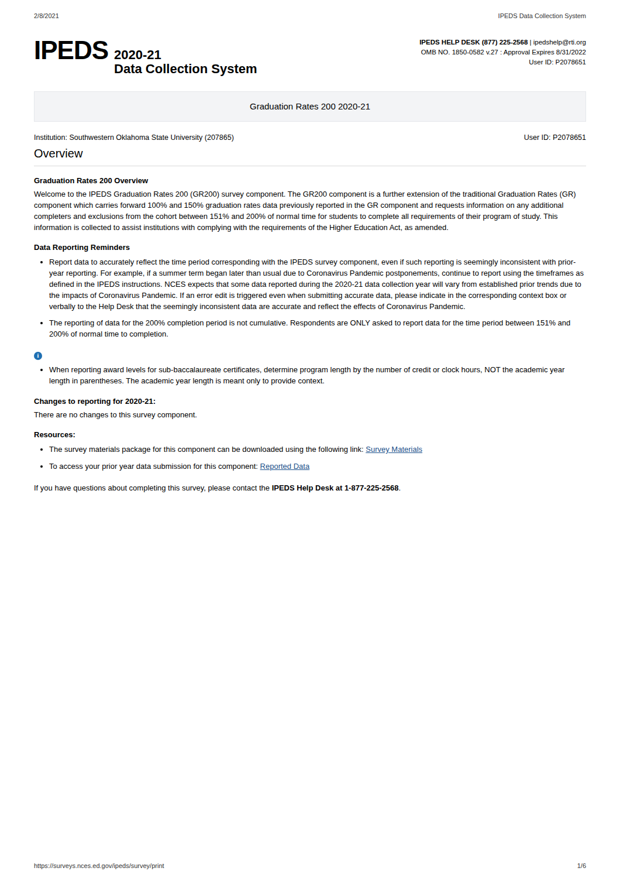2/8/2021 IPEDS Data Collection System
IPEDS 2020-21 Data Collection System
IPEDS HELP DESK (877) 225-2568 | ipedshelp@rti.org
OMB NO. 1850-0582 v.27 : Approval Expires 8/31/2022
User ID: P2078651
Graduation Rates 200 2020-21
Institution: Southwestern Oklahoma State University (207865) User ID: P2078651
Overview
Graduation Rates 200 Overview
Welcome to the IPEDS Graduation Rates 200 (GR200) survey component. The GR200 component is a further extension of the traditional Graduation Rates (GR) component which carries forward 100% and 150% graduation rates data previously reported in the GR component and requests information on any additional completers and exclusions from the cohort between 151% and 200% of normal time for students to complete all requirements of their program of study. This information is collected to assist institutions with complying with the requirements of the Higher Education Act, as amended.
Data Reporting Reminders
Report data to accurately reflect the time period corresponding with the IPEDS survey component, even if such reporting is seemingly inconsistent with prior-year reporting. For example, if a summer term began later than usual due to Coronavirus Pandemic postponements, continue to report using the timeframes as defined in the IPEDS instructions. NCES expects that some data reported during the 2020-21 data collection year will vary from established prior trends due to the impacts of Coronavirus Pandemic. If an error edit is triggered even when submitting accurate data, please indicate in the corresponding context box or verbally to the Help Desk that the seemingly inconsistent data are accurate and reflect the effects of Coronavirus Pandemic.
The reporting of data for the 200% completion period is not cumulative. Respondents are ONLY asked to report data for the time period between 151% and 200% of normal time to completion.
i
When reporting award levels for sub-baccalaureate certificates, determine program length by the number of credit or clock hours, NOT the academic year length in parentheses. The academic year length is meant only to provide context.
Changes to reporting for 2020-21:
There are no changes to this survey component.
Resources:
The survey materials package for this component can be downloaded using the following link: Survey Materials
To access your prior year data submission for this component: Reported Data
If you have questions about completing this survey, please contact the IPEDS Help Desk at 1-877-225-2568.
https://surveys.nces.ed.gov/ipeds/survey/print 1/6